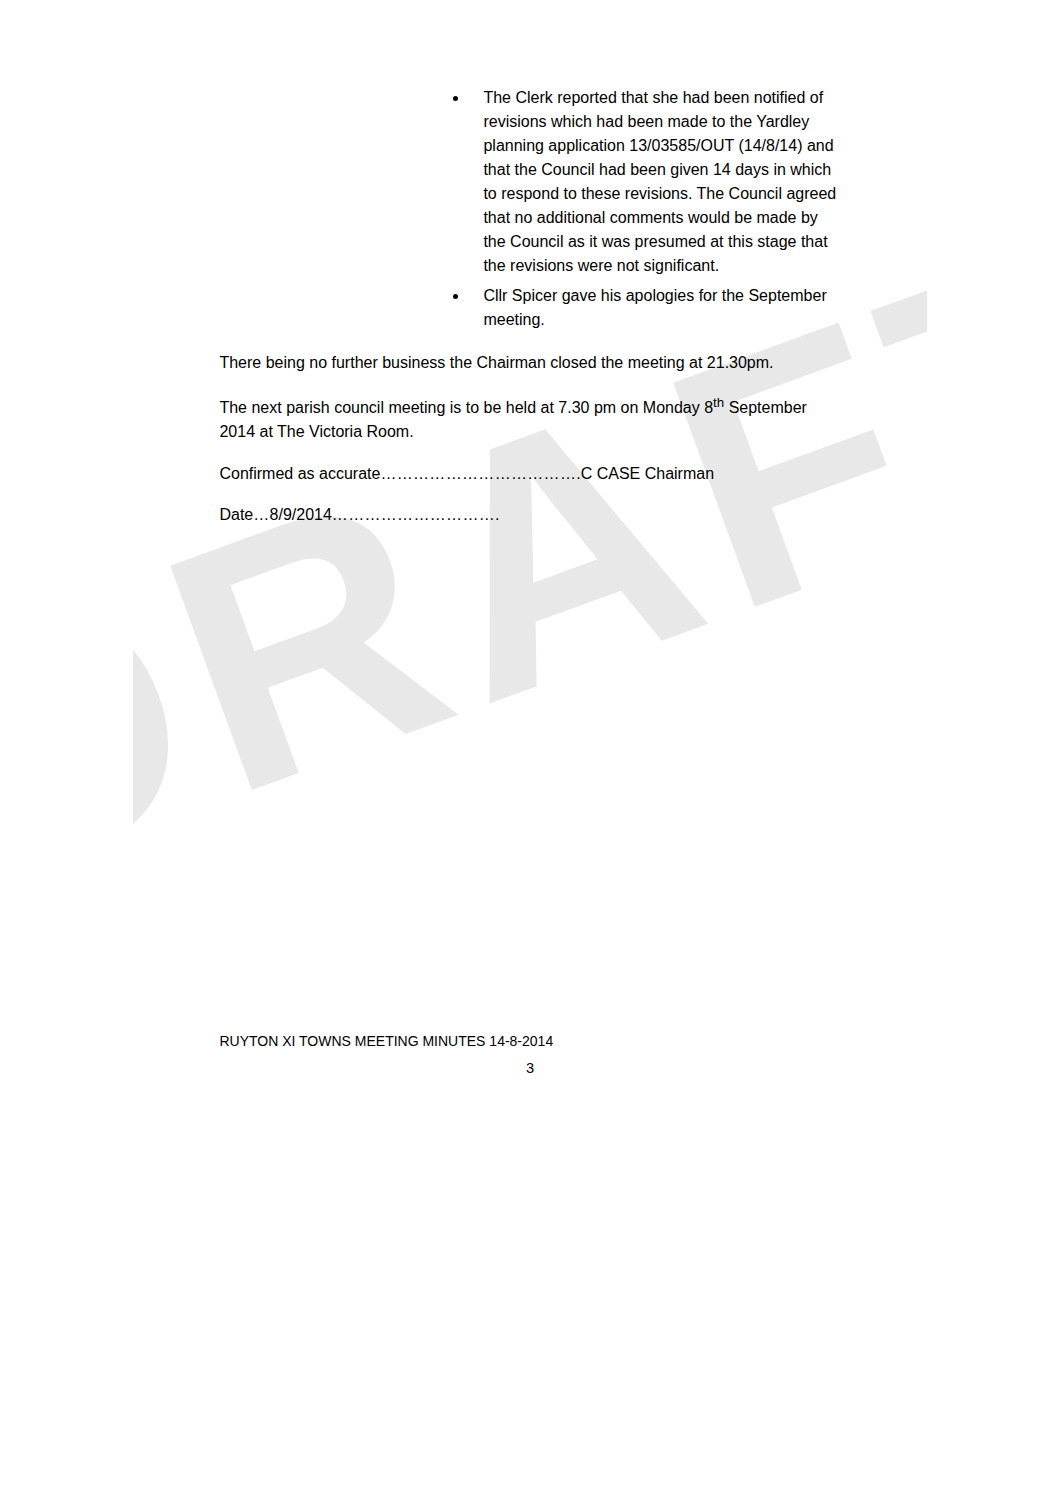DRAFT
The Clerk reported that she had been notified of revisions which had been made to the Yardley planning application 13/03585/OUT (14/8/14) and that the Council had been given 14 days in which to respond to these revisions. The Council agreed that no additional comments would be made by the Council as it was presumed at this stage that the revisions were not significant.
Cllr Spicer gave his apologies for the September meeting.
There being no further business the Chairman closed the meeting at 21.30pm.
The next parish council meeting is to be held at 7.30 pm on Monday 8th September 2014 at The Victoria Room.
Confirmed as accurate……………………………….C CASE Chairman
Date…8/9/2014………………………….
RUYTON XI TOWNS MEETING MINUTES 14-8-2014
3